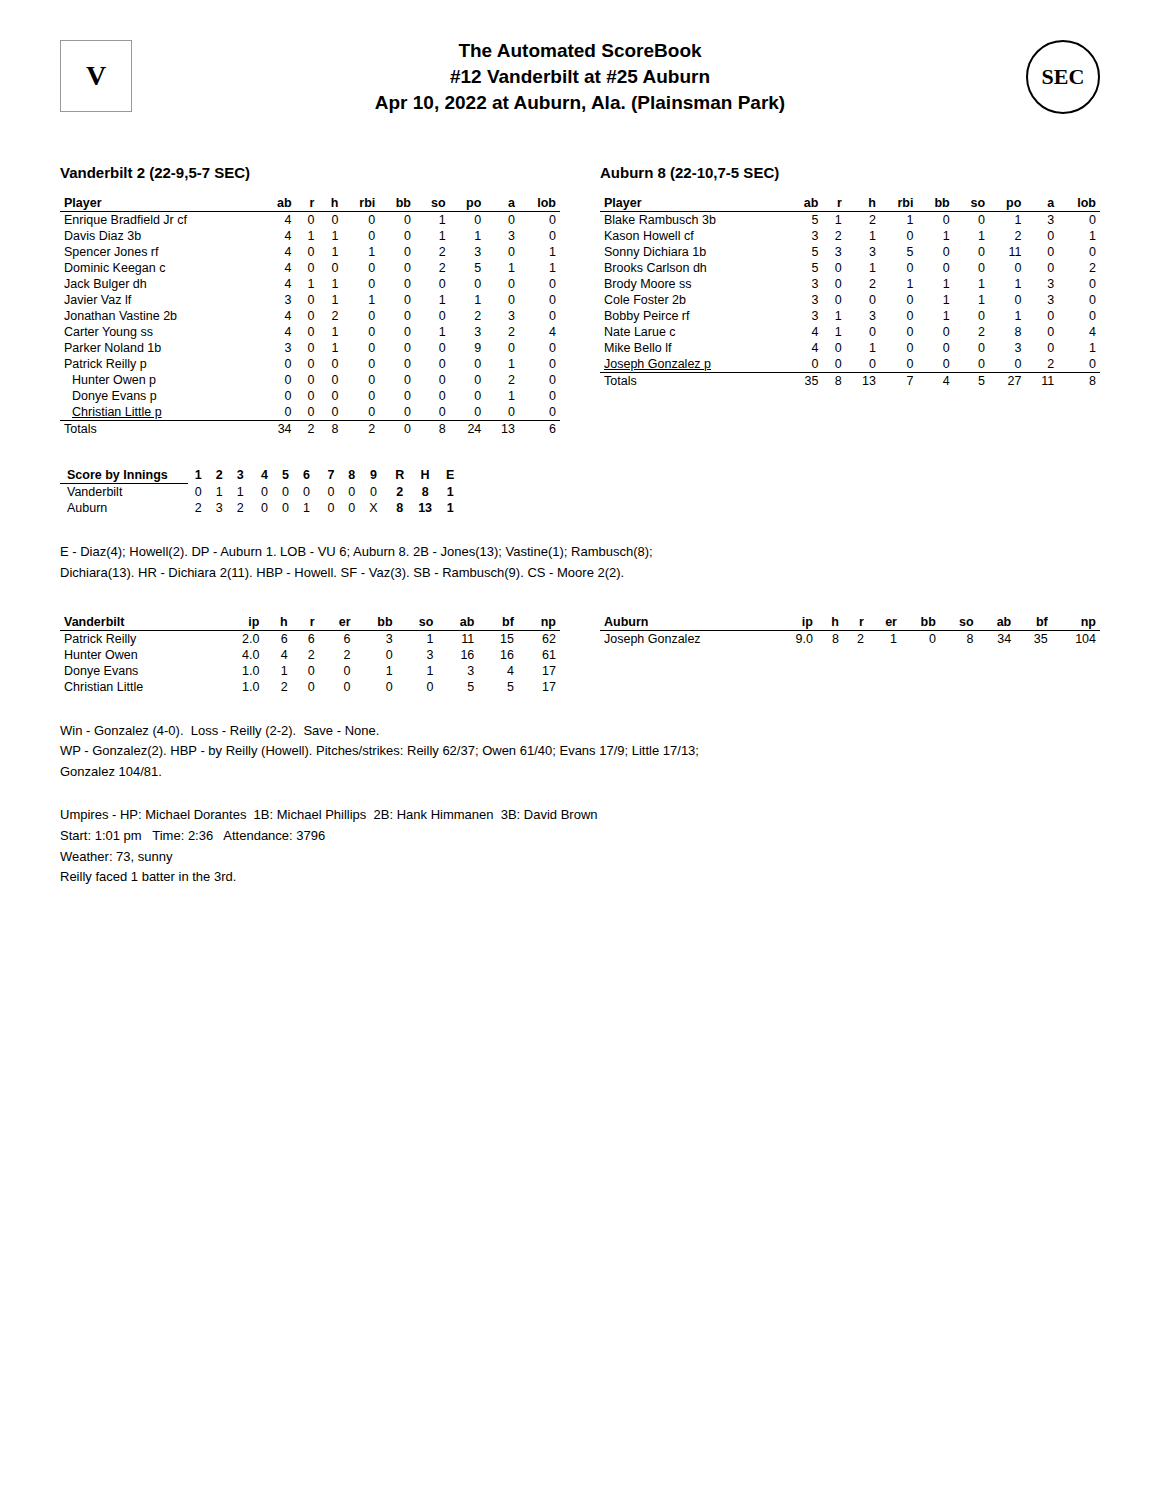V
SEC
The Automated ScoreBook
#12 Vanderbilt at #25 Auburn
Apr 10, 2022 at Auburn, Ala. (Plainsman Park)
Vanderbilt 2 (22-9,5-7 SEC)
| Player | ab | r | h | rbi | bb | so | po | a | lob |
| --- | --- | --- | --- | --- | --- | --- | --- | --- | --- |
| Enrique Bradfield Jr cf | 4 | 0 | 0 | 0 | 0 | 1 | 0 | 0 | 0 |
| Davis Diaz 3b | 4 | 1 | 1 | 0 | 0 | 1 | 1 | 3 | 0 |
| Spencer Jones rf | 4 | 0 | 1 | 1 | 0 | 2 | 3 | 0 | 1 |
| Dominic Keegan c | 4 | 0 | 0 | 0 | 0 | 2 | 5 | 1 | 1 |
| Jack Bulger dh | 4 | 1 | 1 | 0 | 0 | 0 | 0 | 0 | 0 |
| Javier Vaz lf | 3 | 0 | 1 | 1 | 0 | 1 | 1 | 0 | 0 |
| Jonathan Vastine 2b | 4 | 0 | 2 | 0 | 0 | 0 | 2 | 3 | 0 |
| Carter Young ss | 4 | 0 | 1 | 0 | 0 | 1 | 3 | 2 | 4 |
| Parker Noland 1b | 3 | 0 | 1 | 0 | 0 | 0 | 9 | 0 | 0 |
| Patrick Reilly p | 0 | 0 | 0 | 0 | 0 | 0 | 0 | 1 | 0 |
| Hunter Owen p | 0 | 0 | 0 | 0 | 0 | 0 | 0 | 2 | 0 |
| Donye Evans p | 0 | 0 | 0 | 0 | 0 | 0 | 0 | 1 | 0 |
| Christian Little p | 0 | 0 | 0 | 0 | 0 | 0 | 0 | 0 | 0 |
| Totals | 34 | 2 | 8 | 2 | 0 | 8 | 24 | 13 | 6 |
Auburn 8 (22-10,7-5 SEC)
| Player | ab | r | h | rbi | bb | so | po | a | lob |
| --- | --- | --- | --- | --- | --- | --- | --- | --- | --- |
| Blake Rambusch 3b | 5 | 1 | 2 | 1 | 0 | 0 | 1 | 3 | 0 |
| Kason Howell cf | 3 | 2 | 1 | 0 | 1 | 1 | 2 | 0 | 1 |
| Sonny Dichiara 1b | 5 | 3 | 3 | 5 | 0 | 0 | 11 | 0 | 0 |
| Brooks Carlson dh | 5 | 0 | 1 | 0 | 0 | 0 | 0 | 0 | 2 |
| Brody Moore ss | 3 | 0 | 2 | 1 | 1 | 1 | 1 | 3 | 0 |
| Cole Foster 2b | 3 | 0 | 0 | 0 | 1 | 1 | 0 | 3 | 0 |
| Bobby Peirce rf | 3 | 1 | 3 | 0 | 1 | 0 | 1 | 0 | 0 |
| Nate Larue c | 4 | 1 | 0 | 0 | 0 | 2 | 8 | 0 | 4 |
| Mike Bello lf | 4 | 0 | 1 | 0 | 0 | 0 | 3 | 0 | 1 |
| Joseph Gonzalez p | 0 | 0 | 0 | 0 | 0 | 0 | 0 | 2 | 0 |
| Totals | 35 | 8 | 13 | 7 | 4 | 5 | 27 | 11 | 8 |
| Score by Innings | 1 | 2 | 3 | 4 | 5 | 6 | 7 | 8 | 9 | R | H | E |
| --- | --- | --- | --- | --- | --- | --- | --- | --- | --- | --- | --- | --- |
| Vanderbilt | 0 | 1 | 1 | 0 | 0 | 0 | 0 | 0 | 0 | 2 | 8 | 1 |
| Auburn | 2 | 3 | 2 | 0 | 0 | 1 | 0 | 0 | X | 8 | 13 | 1 |
E - Diaz(4); Howell(2). DP - Auburn 1. LOB - VU 6; Auburn 8. 2B - Jones(13); Vastine(1); Rambusch(8);
Dichiara(13). HR - Dichiara 2(11). HBP - Howell. SF - Vaz(3). SB - Rambusch(9). CS - Moore 2(2).
| Vanderbilt | ip | h | r | er | bb | so | ab | bf | np |
| --- | --- | --- | --- | --- | --- | --- | --- | --- | --- |
| Patrick Reilly | 2.0 | 6 | 6 | 6 | 3 | 1 | 11 | 15 | 62 |
| Hunter Owen | 4.0 | 4 | 2 | 2 | 0 | 3 | 16 | 16 | 61 |
| Donye Evans | 1.0 | 1 | 0 | 0 | 1 | 1 | 3 | 4 | 17 |
| Christian Little | 1.0 | 2 | 0 | 0 | 0 | 0 | 5 | 5 | 17 |
| Auburn | ip | h | r | er | bb | so | ab | bf | np |
| --- | --- | --- | --- | --- | --- | --- | --- | --- | --- |
| Joseph Gonzalez | 9.0 | 8 | 2 | 1 | 0 | 8 | 34 | 35 | 104 |
Win - Gonzalez (4-0). Loss - Reilly (2-2). Save - None.
WP - Gonzalez(2). HBP - by Reilly (Howell). Pitches/strikes: Reilly 62/37; Owen 61/40; Evans 17/9; Little 17/13;
Gonzalez 104/81.
Umpires - HP: Michael Dorantes 1B: Michael Phillips 2B: Hank Himmanen 3B: David Brown
Start: 1:01 pm Time: 2:36 Attendance: 3796
Weather: 73, sunny
Reilly faced 1 batter in the 3rd.